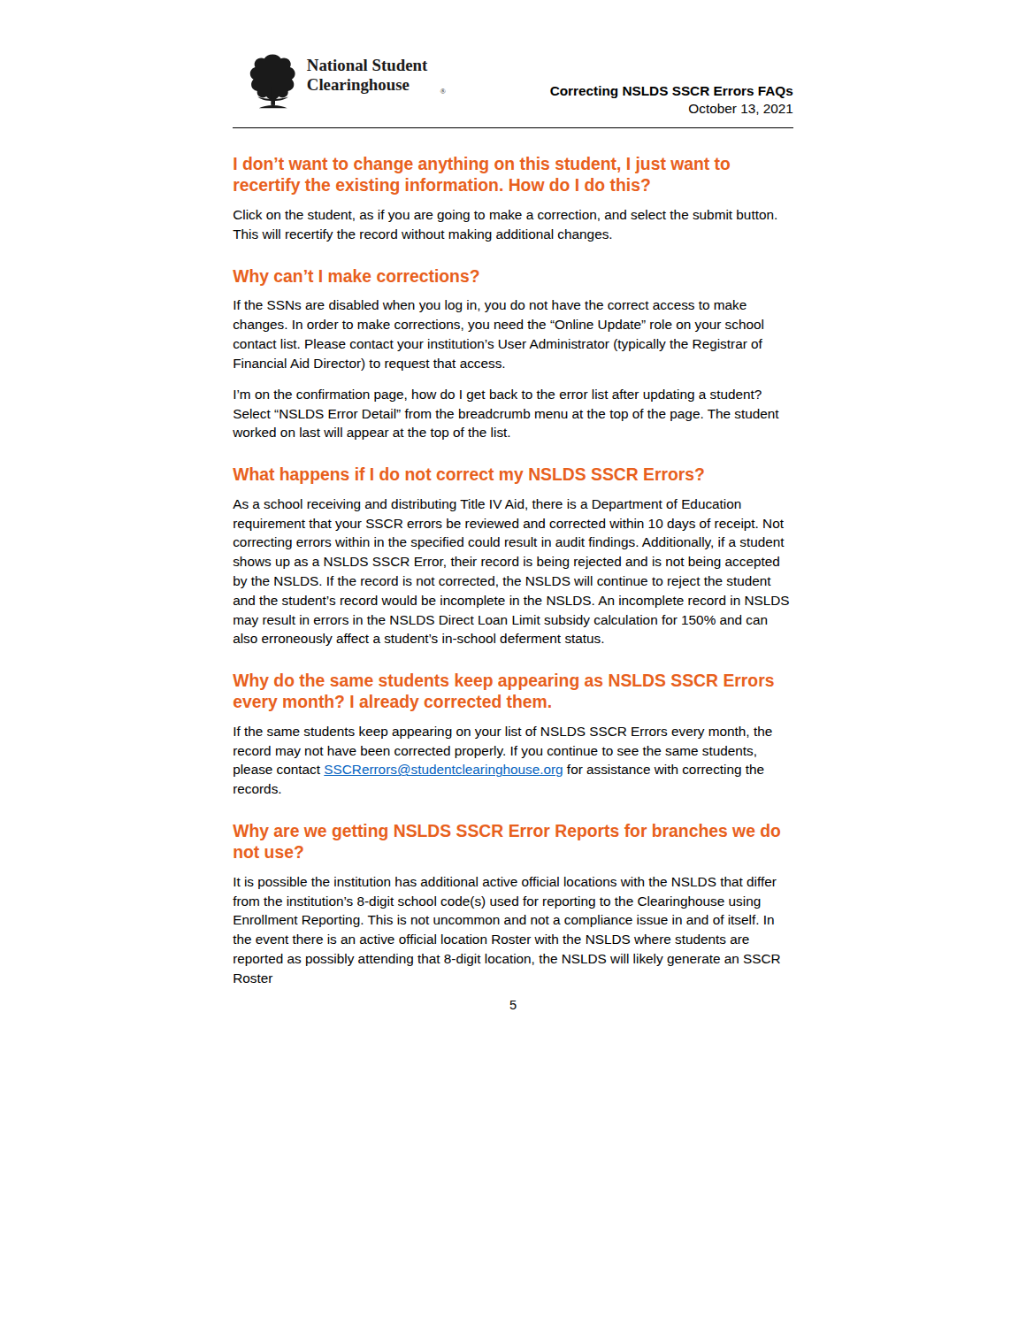National Student Clearinghouse ®
Correcting NSLDS SSCR Errors FAQs
October 13, 2021
I don’t want to change anything on this student, I just want to recertify the existing information. How do I do this?
Click on the student, as if you are going to make a correction, and select the submit button. This will recertify the record without making additional changes.
Why can’t I make corrections?
If the SSNs are disabled when you log in, you do not have the correct access to make changes. In order to make corrections, you need the “Online Update” role on your school contact list. Please contact your institution’s User Administrator (typically the Registrar of Financial Aid Director) to request that access.
I’m on the confirmation page, how do I get back to the error list after updating a student? Select “NSLDS Error Detail” from the breadcrumb menu at the top of the page. The student worked on last will appear at the top of the list.
What happens if I do not correct my NSLDS SSCR Errors?
As a school receiving and distributing Title IV Aid, there is a Department of Education requirement that your SSCR errors be reviewed and corrected within 10 days of receipt. Not correcting errors within in the specified could result in audit findings. Additionally, if a student shows up as a NSLDS SSCR Error, their record is being rejected and is not being accepted by the NSLDS. If the record is not corrected, the NSLDS will continue to reject the student and the student’s record would be incomplete in the NSLDS. An incomplete record in NSLDS may result in errors in the NSLDS Direct Loan Limit subsidy calculation for 150% and can also erroneously affect a student’s in-school deferment status.
Why do the same students keep appearing as NSLDS SSCR Errors every month? I already corrected them.
If the same students keep appearing on your list of NSLDS SSCR Errors every month, the record may not have been corrected properly. If you continue to see the same students, please contact SSCRerrors@studentclearinghouse.org for assistance with correcting the records.
Why are we getting NSLDS SSCR Error Reports for branches we do not use?
It is possible the institution has additional active official locations with the NSLDS that differ from the institution’s 8-digit school code(s) used for reporting to the Clearinghouse using Enrollment Reporting. This is not uncommon and not a compliance issue in and of itself. In the event there is an active official location Roster with the NSLDS where students are reported as possibly attending that 8-digit location, the NSLDS will likely generate an SSCR Roster
5